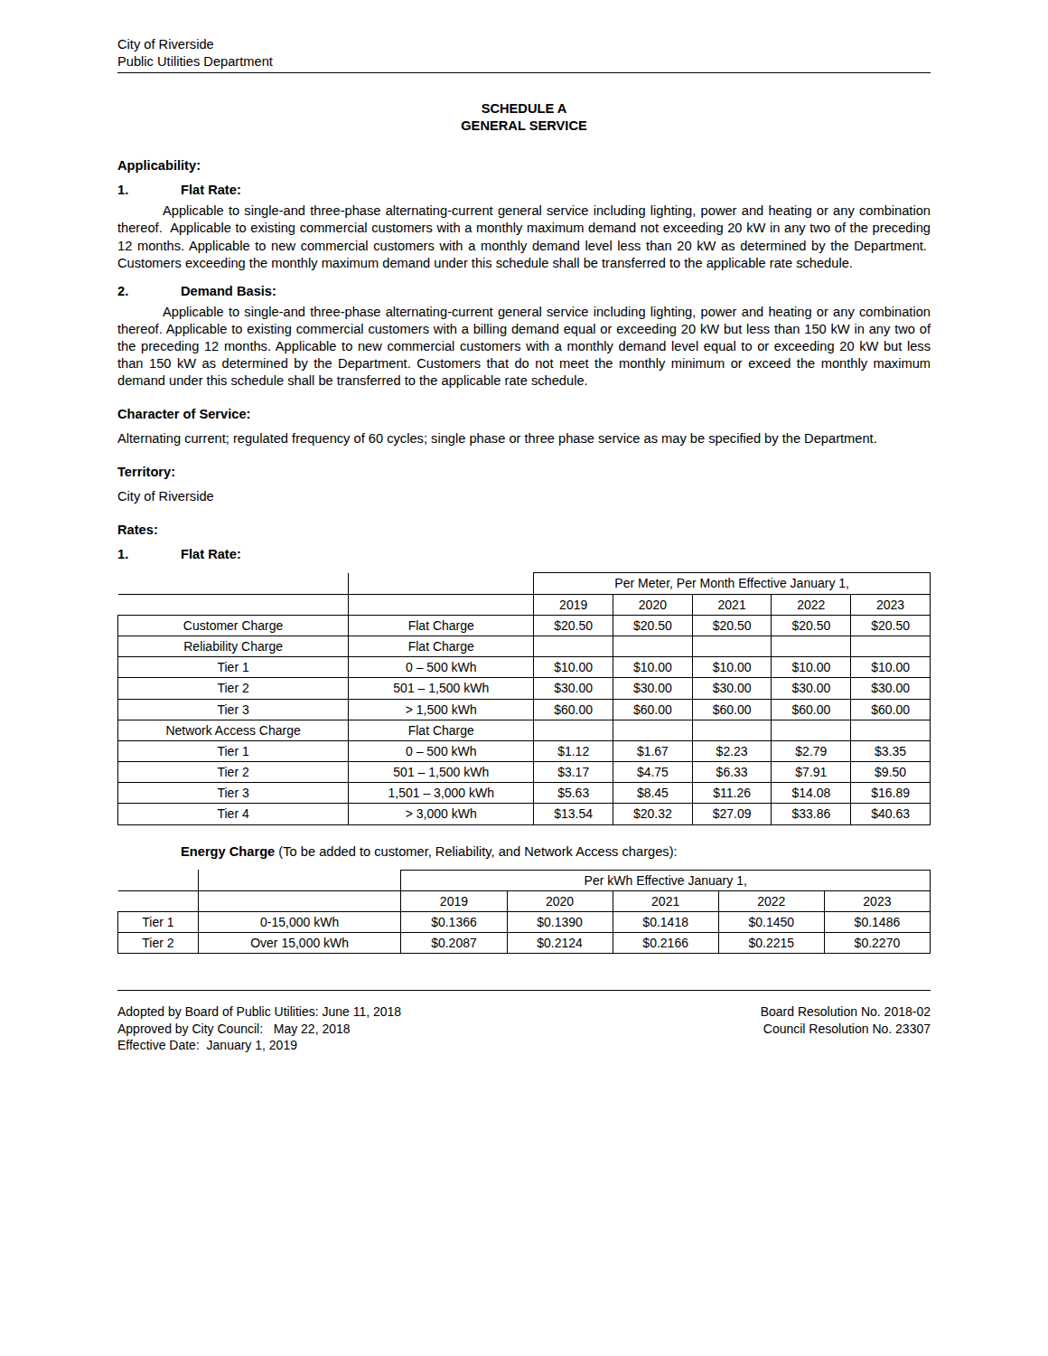City of Riverside
Public Utilities Department
SCHEDULE A
GENERAL SERVICE
Applicability:
1.
Flat Rate:
Applicable to single-and three-phase alternating-current general service including lighting, power and heating or any combination thereof. Applicable to existing commercial customers with a monthly maximum demand not exceeding 20 kW in any two of the preceding 12 months. Applicable to new commercial customers with a monthly demand level less than 20 kW as determined by the Department. Customers exceeding the monthly maximum demand under this schedule shall be transferred to the applicable rate schedule.
2.
Demand Basis:
Applicable to single-and three-phase alternating-current general service including lighting, power and heating or any combination thereof. Applicable to existing commercial customers with a billing demand equal or exceeding 20 kW but less than 150 kW in any two of the preceding 12 months. Applicable to new commercial customers with a monthly demand level equal to or exceeding 20 kW but less than 150 kW as determined by the Department. Customers that do not meet the monthly minimum or exceed the monthly maximum demand under this schedule shall be transferred to the applicable rate schedule.
Character of Service:
Alternating current; regulated frequency of 60 cycles; single phase or three phase service as may be specified by the Department.
Territory:
City of Riverside
Rates:
1.
Flat Rate:
| | | Per Meter, Per Month Effective January 1, |
| | | 2019 | 2020 | 2021 | 2022 | 2023 |
| Customer Charge | Flat Charge | $20.50 | $20.50 | $20.50 | $20.50 | $20.50 |
| Reliability Charge | Flat Charge | | | | | |
| Tier 1 | 0 – 500 kWh | $10.00 | $10.00 | $10.00 | $10.00 | $10.00 |
| Tier 2 | 501 – 1,500 kWh | $30.00 | $30.00 | $30.00 | $30.00 | $30.00 |
| Tier 3 | > 1,500 kWh | $60.00 | $60.00 | $60.00 | $60.00 | $60.00 |
| Network Access Charge | Flat Charge | | | | | |
| Tier 1 | 0 – 500 kWh | $1.12 | $1.67 | $2.23 | $2.79 | $3.35 |
| Tier 2 | 501 – 1,500 kWh | $3.17 | $4.75 | $6.33 | $7.91 | $9.50 |
| Tier 3 | 1,501 – 3,000 kWh | $5.63 | $8.45 | $11.26 | $14.08 | $16.89 |
| Tier 4 | > 3,000 kWh | $13.54 | $20.32 | $27.09 | $33.86 | $40.63 |
Energy Charge (To be added to customer, Reliability, and Network Access charges):
| | | Per kWh Effective January 1, |
| | | 2019 | 2020 | 2021 | 2022 | 2023 |
| Tier 1 | 0-15,000 kWh | $0.1366 | $0.1390 | $0.1418 | $0.1450 | $0.1486 |
| Tier 2 | Over 15,000 kWh | $0.2087 | $0.2124 | $0.2166 | $0.2215 | $0.2270 |
| Adopted by Board of Public Utilities: June 11, 2018 | Board Resolution No. 2018-02 |
| Approved by City Council: May 22, 2018 | Council Resolution No. 23307 |
| Effective Date: January 1, 2019 | |